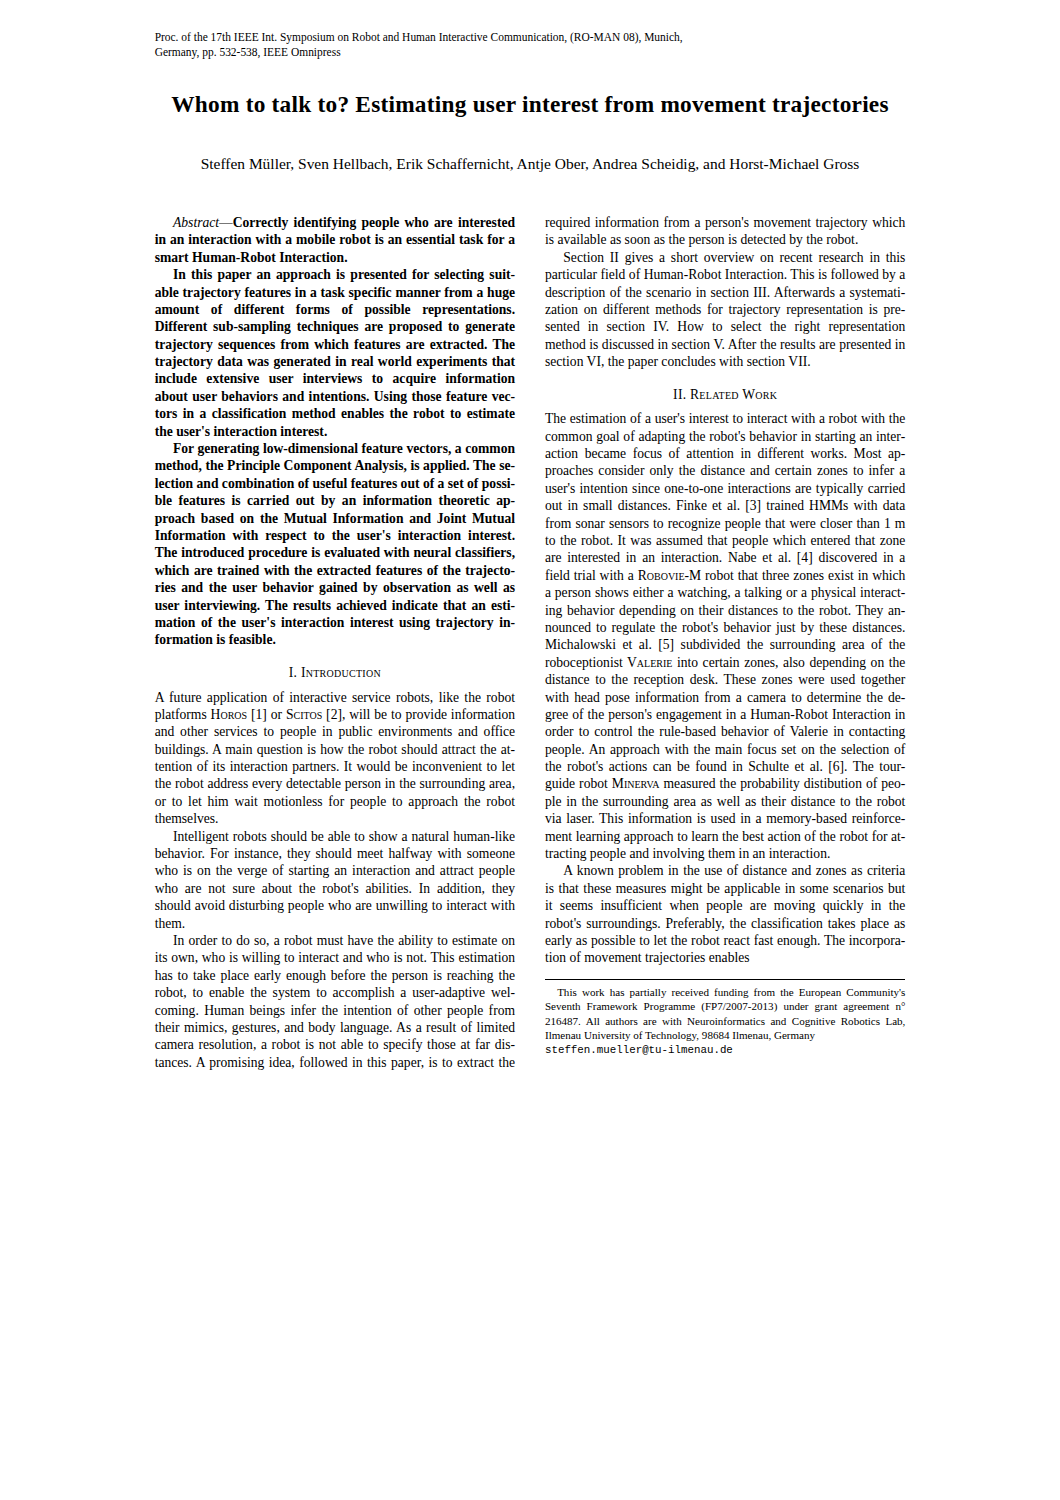Proc. of the 17th IEEE Int. Symposium on Robot and Human Interactive Communication, (RO-MAN 08), Munich,
Germany, pp. 532-538, IEEE Omnipress
Whom to talk to? Estimating user interest from movement trajectories
Steffen Müller, Sven Hellbach, Erik Schaffernicht, Antje Ober, Andrea Scheidig, and Horst-Michael Gross
Abstract—Correctly identifying people who are interested in an interaction with a mobile robot is an essential task for a smart Human-Robot Interaction.
In this paper an approach is presented for selecting suitable trajectory features in a task specific manner from a huge amount of different forms of possible representations. Different sub-sampling techniques are proposed to generate trajectory sequences from which features are extracted. The trajectory data was generated in real world experiments that include extensive user interviews to acquire information about user behaviors and intentions. Using those feature vectors in a classification method enables the robot to estimate the user's interaction interest.
For generating low-dimensional feature vectors, a common method, the Principle Component Analysis, is applied. The selection and combination of useful features out of a set of possible features is carried out by an information theoretic approach based on the Mutual Information and Joint Mutual Information with respect to the user's interaction interest. The introduced procedure is evaluated with neural classifiers, which are trained with the extracted features of the trajectories and the user behavior gained by observation as well as user interviewing. The results achieved indicate that an estimation of the user's interaction interest using trajectory information is feasible.
I. Introduction
A future application of interactive service robots, like the robot platforms Horos [1] or Scitos [2], will be to provide information and other services to people in public environments and office buildings. A main question is how the robot should attract the attention of its interaction partners. It would be inconvenient to let the robot address every detectable person in the surrounding area, or to let him wait motionless for people to approach the robot themselves.
Intelligent robots should be able to show a natural human-like behavior. For instance, they should meet halfway with someone who is on the verge of starting an interaction and attract people who are not sure about the robot's abilities. In addition, they should avoid disturbing people who are unwilling to interact with them.
In order to do so, a robot must have the ability to estimate on its own, who is willing to interact and who is not. This estimation has to take place early enough before the person is reaching the robot, to enable the system to accomplish a user-adaptive welcoming. Human beings infer the intention of other people from their mimics, gestures, and body language. As a result of limited camera resolution, a robot is not able to specify those at far distances. A promising idea, followed in this paper, is to extract the required information from a person's movement trajectory which is available as soon as the person is detected by the robot.
Section II gives a short overview on recent research in this particular field of Human-Robot Interaction. This is followed by a description of the scenario in section III. Afterwards a systematization on different methods for trajectory representation is presented in section IV. How to select the right representation method is discussed in section V. After the results are presented in section VI, the paper concludes with section VII.
II. Related Work
The estimation of a user's interest to interact with a robot with the common goal of adapting the robot's behavior in starting an interaction became focus of attention in different works. Most approaches consider only the distance and certain zones to infer a user's intention since one-to-one interactions are typically carried out in small distances. Finke et al. [3] trained HMMs with data from sonar sensors to recognize people that were closer than 1 m to the robot. It was assumed that people which entered that zone are interested in an interaction. Nabe et al. [4] discovered in a field trial with a Robovie-M robot that three zones exist in which a person shows either a watching, a talking or a physical interacting behavior depending on their distances to the robot. They announced to regulate the robot's behavior just by these distances. Michalowski et al. [5] subdivided the surrounding area of the roboceptionist Valerie into certain zones, also depending on the distance to the reception desk. These zones were used together with head pose information from a camera to determine the degree of the person's engagement in a Human-Robot Interaction in order to control the rule-based behavior of Valerie in contacting people. An approach with the main focus set on the selection of the robot's actions can be found in Schulte et al. [6]. The tour-guide robot Minerva measured the probability distibution of people in the surrounding area as well as their distance to the robot via laser. This information is used in a memory-based reinforcement learning approach to learn the best action of the robot for attracting people and involving them in an interaction.
A known problem in the use of distance and zones as criteria is that these measures might be applicable in some scenarios but it seems insufficient when people are moving quickly in the robot's surroundings. Preferably, the classification takes place as early as possible to let the robot react fast enough. The incorporation of movement trajectories enables
This work has partially received funding from the European Community's Seventh Framework Programme (FP7/2007-2013) under grant agreement n° 216487. All authors are with Neuroinformatics and Cognitive Robotics Lab, Ilmenau University of Technology, 98684 Ilmenau, Germany
steffen.mueller@tu-ilmenau.de